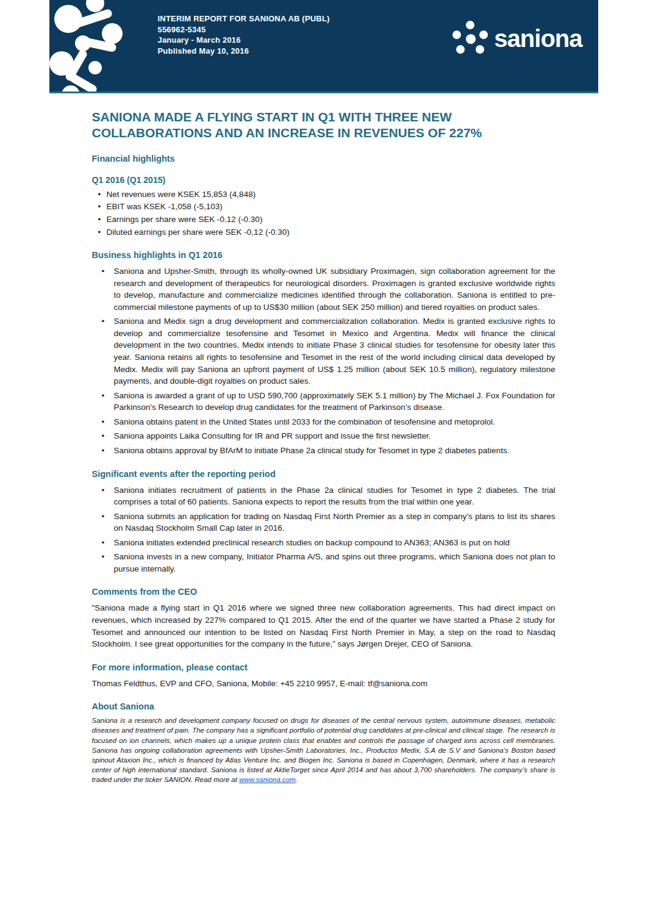INTERIM REPORT FOR SANIONA AB (PUBL)
556962-5345
January - March 2016
Published May 10, 2016
saniona
SANIONA MADE A FLYING START IN Q1 WITH THREE NEW COLLABORATIONS AND AN INCREASE IN REVENUES OF 227%
Financial highlights
Q1 2016 (Q1 2015)
Net revenues were KSEK 15,853 (4,848)
EBIT was KSEK -1,058 (-5,103)
Earnings per share were SEK -0.12 (-0.30)
Diluted earnings per share were SEK -0,12 (-0.30)
Business highlights in Q1 2016
Saniona and Upsher-Smith, through its wholly-owned UK subsidiary Proximagen, sign collaboration agreement for the research and development of therapeutics for neurological disorders. Proximagen is granted exclusive worldwide rights to develop, manufacture and commercialize medicines identified through the collaboration. Saniona is entitled to pre-commercial milestone payments of up to US$30 million (about SEK 250 million) and tiered royalties on product sales.
Saniona and Medix sign a drug development and commercialization collaboration. Medix is granted exclusive rights to develop and commercialize tesofensine and Tesomet in Mexico and Argentina. Medix will finance the clinical development in the two countries. Medix intends to initiate Phase 3 clinical studies for tesofensine for obesity later this year. Saniona retains all rights to tesofensine and Tesomet in the rest of the world including clinical data developed by Medix. Medix will pay Saniona an upfront payment of US$ 1.25 million (about SEK 10.5 million), regulatory milestone payments, and double-digit royalties on product sales.
Saniona is awarded a grant of up to USD 590,700 (approximately SEK 5.1 million) by The Michael J. Fox Foundation for Parkinson's Research to develop drug candidates for the treatment of Parkinson’s disease.
Saniona obtains patent in the United States until 2033 for the combination of tesofensine and metoprolol.
Saniona appoints Laika Consulting for IR and PR support and issue the first newsletter.
Saniona obtains approval by BfArM to initiate Phase 2a clinical study for Tesomet in type 2 diabetes patients.
Significant events after the reporting period
Saniona initiates recruitment of patients in the Phase 2a clinical studies for Tesomet in type 2 diabetes. The trial comprises a total of 60 patients. Saniona expects to report the results from the trial within one year.
Saniona submits an application for trading on Nasdaq First North Premier as a step in company’s plans to list its shares on Nasdaq Stockholm Small Cap later in 2016.
Saniona initiates extended preclinical research studies on backup compound to AN363; AN363 is put on hold
Saniona invests in a new company, Initiator Pharma A/S, and spins out three programs, which Saniona does not plan to pursue internally.
Comments from the CEO
"Saniona made a flying start in Q1 2016 where we signed three new collaboration agreements. This had direct impact on revenues, which increased by 227% compared to Q1 2015. After the end of the quarter we have started a Phase 2 study for Tesomet and announced our intention to be listed on Nasdaq First North Premier in May, a step on the road to Nasdaq Stockholm. I see great opportunities for the company in the future,” says Jørgen Drejer, CEO of Saniona.
For more information, please contact
Thomas Feldthus, EVP and CFO, Saniona, Mobile: +45 2210 9957, E-mail: tf@saniona.com
About Saniona
Saniona is a research and development company focused on drugs for diseases of the central nervous system, autoimmune diseases, metabolic diseases and treatment of pain. The company has a significant portfolio of potential drug candidates at pre-clinical and clinical stage. The research is focused on ion channels, which makes up a unique protein class that enables and controls the passage of charged ions across cell membranes. Saniona has ongoing collaboration agreements with Upsher-Smith Laboratories, Inc., Productos Medix, S.A de S.V and Saniona’s Boston based spinout Ataxion Inc., which is financed by Atlas Venture Inc. and Biogen Inc. Saniona is based in Copenhagen, Denmark, where it has a research center of high international standard. Saniona is listed at AktieTorget since April 2014 and has about 3,700 shareholders. The company’s share is traded under the ticker SANION. Read more at www.saniona.com.